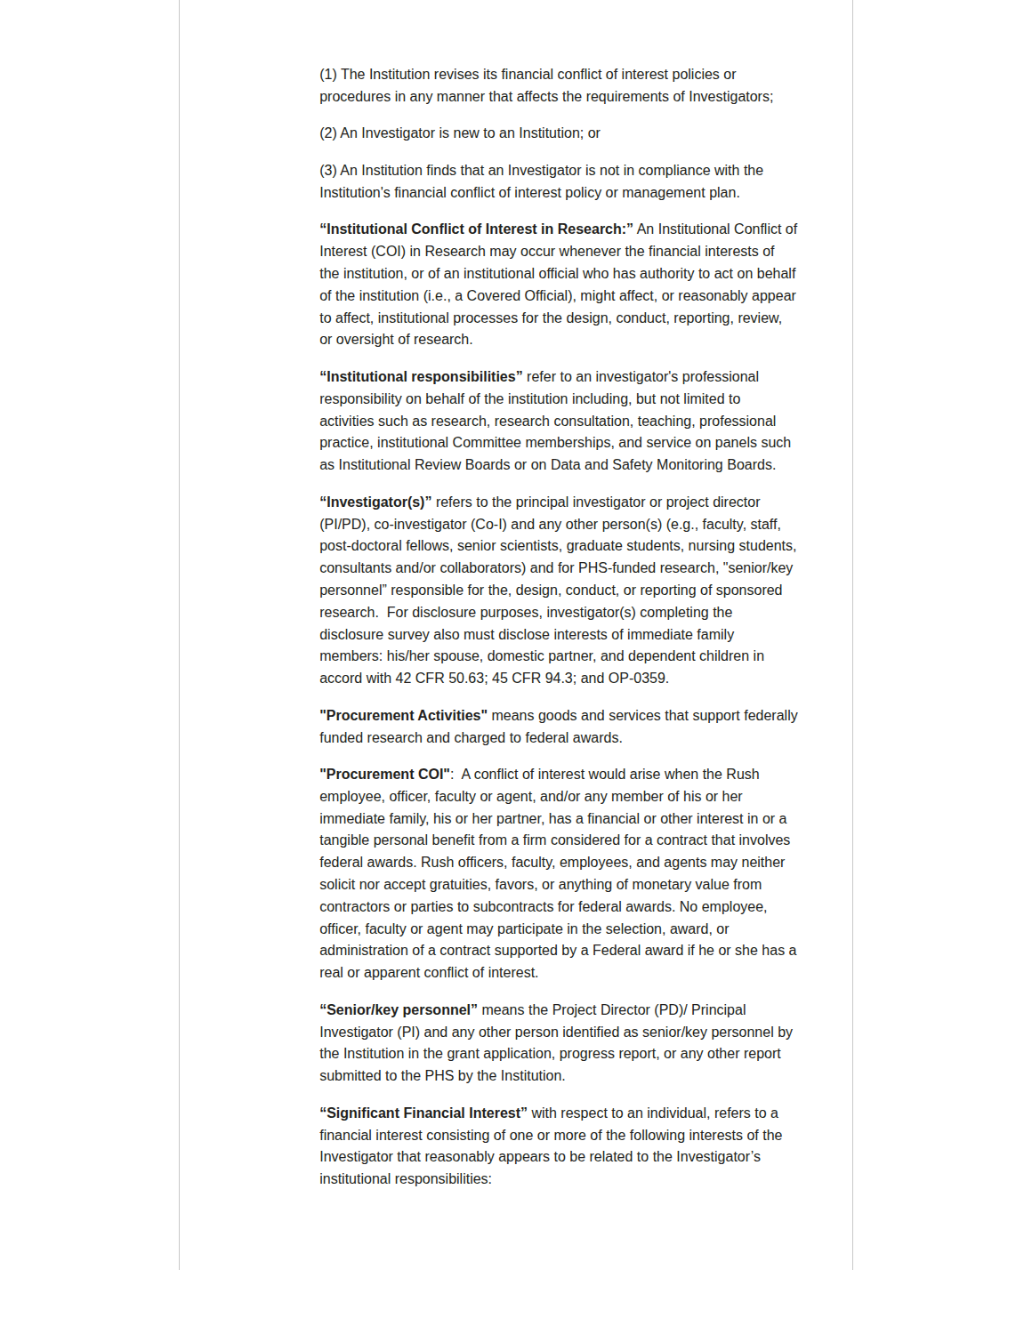(1) The Institution revises its financial conflict of interest policies or procedures in any manner that affects the requirements of Investigators;
(2) An Investigator is new to an Institution; or
(3) An Institution finds that an Investigator is not in compliance with the Institution's financial conflict of interest policy or management plan.
“Institutional Conflict of Interest in Research:” An Institutional Conflict of Interest (COI) in Research may occur whenever the financial interests of the institution, or of an institutional official who has authority to act on behalf of the institution (i.e., a Covered Official), might affect, or reasonably appear to affect, institutional processes for the design, conduct, reporting, review, or oversight of research.
“Institutional responsibilities” refer to an investigator's professional responsibility on behalf of the institution including, but not limited to activities such as research, research consultation, teaching, professional practice, institutional Committee memberships, and service on panels such as Institutional Review Boards or on Data and Safety Monitoring Boards.
“Investigator(s)” refers to the principal investigator or project director (PI/PD), co-investigator (Co-I) and any other person(s) (e.g., faculty, staff, post-doctoral fellows, senior scientists, graduate students, nursing students, consultants and/or collaborators) and for PHS-funded research, "senior/key personnel” responsible for the, design, conduct, or reporting of sponsored research. For disclosure purposes, investigator(s) completing the disclosure survey also must disclose interests of immediate family members: his/her spouse, domestic partner, and dependent children in accord with 42 CFR 50.63; 45 CFR 94.3; and OP-0359.
"Procurement Activities" means goods and services that support federally funded research and charged to federal awards.
"Procurement COI": A conflict of interest would arise when the Rush employee, officer, faculty or agent, and/or any member of his or her immediate family, his or her partner, has a financial or other interest in or a tangible personal benefit from a firm considered for a contract that involves federal awards. Rush officers, faculty, employees, and agents may neither solicit nor accept gratuities, favors, or anything of monetary value from contractors or parties to subcontracts for federal awards. No employee, officer, faculty or agent may participate in the selection, award, or administration of a contract supported by a Federal award if he or she has a real or apparent conflict of interest.
“Senior/key personnel” means the Project Director (PD)/ Principal Investigator (PI) and any other person identified as senior/key personnel by the Institution in the grant application, progress report, or any other report submitted to the PHS by the Institution.
“Significant Financial Interest” with respect to an individual, refers to a financial interest consisting of one or more of the following interests of the Investigator that reasonably appears to be related to the Investigator’s institutional responsibilities: